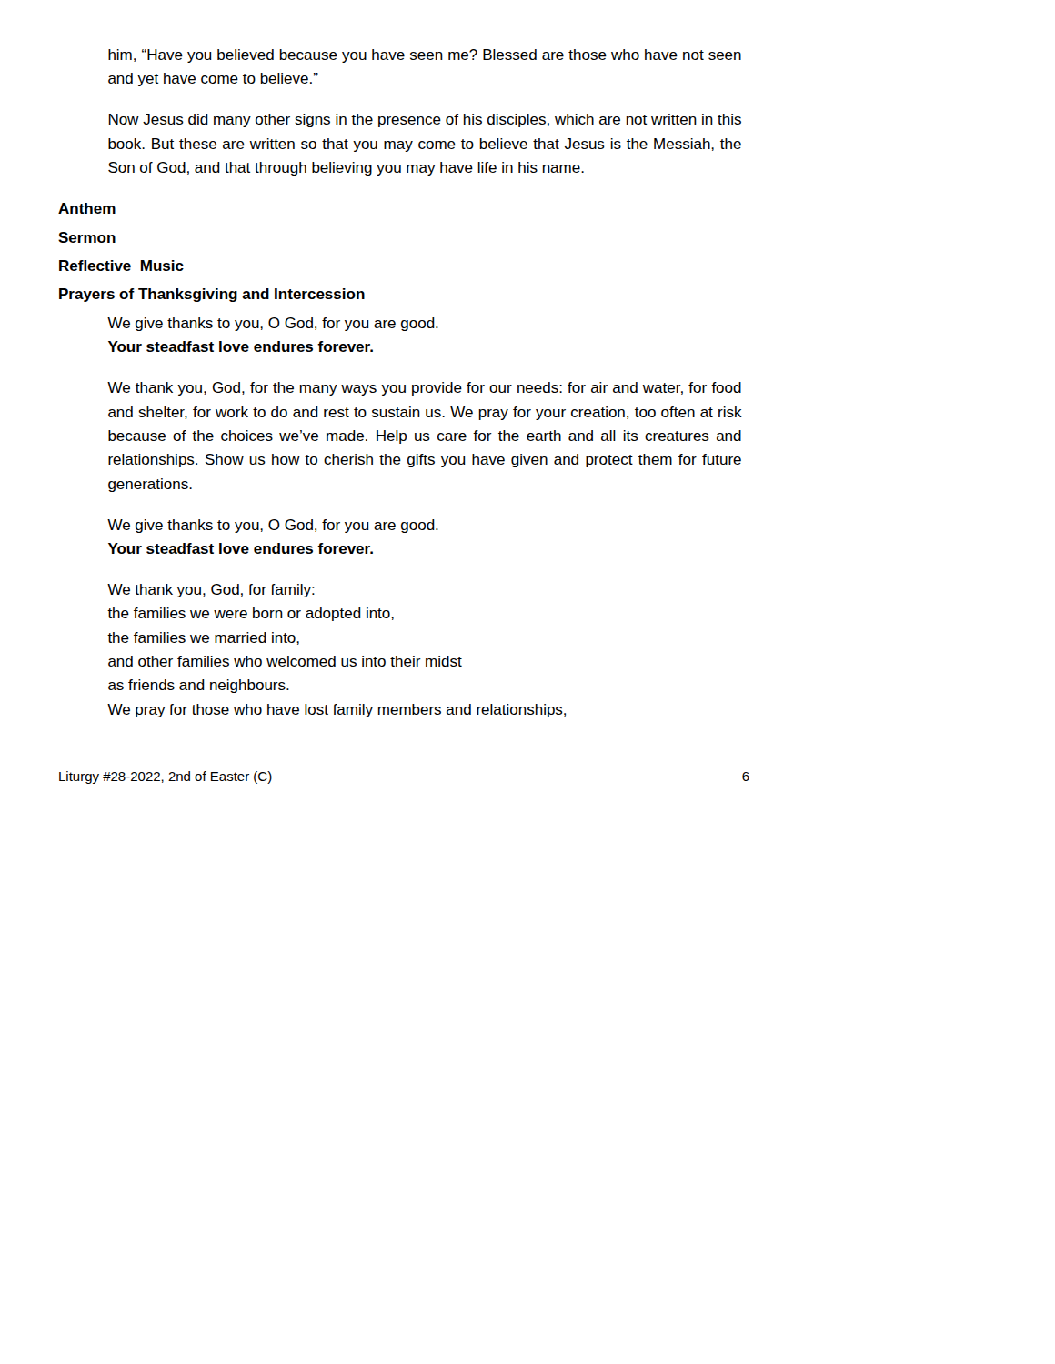him, “Have you believed because you have seen me? Blessed are those who have not seen and yet have come to believe.”
Now Jesus did many other signs in the presence of his disciples, which are not written in this book. But these are written so that you may come to believe that Jesus is the Messiah, the Son of God, and that through believing you may have life in his name.
Anthem
Sermon
Reflective Music
Prayers of Thanksgiving and Intercession
We give thanks to you, O God, for you are good.
Your steadfast love endures forever.
We thank you, God, for the many ways you provide for our needs: for air and water, for food and shelter, for work to do and rest to sustain us. We pray for your creation, too often at risk because of the choices we’ve made. Help us care for the earth and all its creatures and relationships. Show us how to cherish the gifts you have given and protect them for future generations.
We give thanks to you, O God, for you are good.
Your steadfast love endures forever.
We thank you, God, for family:
the families we were born or adopted into,
the families we married into,
and other families who welcomed us into their midst
as friends and neighbours.
We pray for those who have lost family members and relationships,
Liturgy #28-2022, 2nd of Easter (C) 6